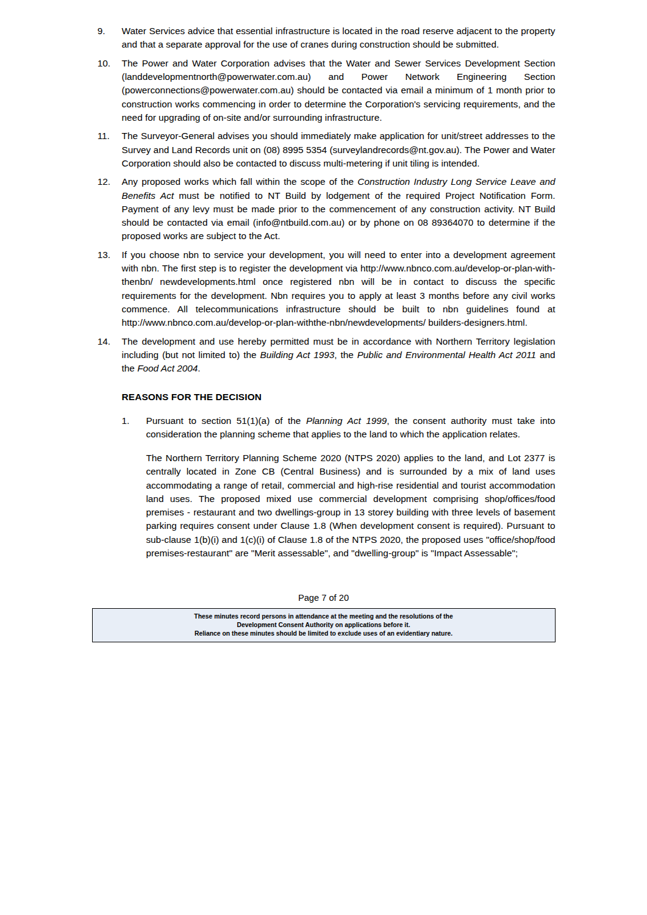9. Water Services advice that essential infrastructure is located in the road reserve adjacent to the property and that a separate approval for the use of cranes during construction should be submitted.
10. The Power and Water Corporation advises that the Water and Sewer Services Development Section (landdevelopmentnorth@powerwater.com.au) and Power Network Engineering Section (powerconnections@powerwater.com.au) should be contacted via email a minimum of 1 month prior to construction works commencing in order to determine the Corporation's servicing requirements, and the need for upgrading of on-site and/or surrounding infrastructure.
11. The Surveyor-General advises you should immediately make application for unit/street addresses to the Survey and Land Records unit on (08) 8995 5354 (surveylandrecords@nt.gov.au). The Power and Water Corporation should also be contacted to discuss multi-metering if unit tiling is intended.
12. Any proposed works which fall within the scope of the Construction Industry Long Service Leave and Benefits Act must be notified to NT Build by lodgement of the required Project Notification Form. Payment of any levy must be made prior to the commencement of any construction activity. NT Build should be contacted via email (info@ntbuild.com.au) or by phone on 08 89364070 to determine if the proposed works are subject to the Act.
13. If you choose nbn to service your development, you will need to enter into a development agreement with nbn. The first step is to register the development via http://www.nbnco.com.au/develop-or-plan-with-thenbn/ newdevelopments.html once registered nbn will be in contact to discuss the specific requirements for the development. Nbn requires you to apply at least 3 months before any civil works commence. All telecommunications infrastructure should be built to nbn guidelines found at http://www.nbnco.com.au/develop-or-plan-withthe-nbn/newdevelopments/ builders-designers.html.
14. The development and use hereby permitted must be in accordance with Northern Territory legislation including (but not limited to) the Building Act 1993, the Public and Environmental Health Act 2011 and the Food Act 2004.
REASONS FOR THE DECISION
1.
Pursuant to section 51(1)(a) of the Planning Act 1999, the consent authority must take into consideration the planning scheme that applies to the land to which the application relates.
The Northern Territory Planning Scheme 2020 (NTPS 2020) applies to the land, and Lot 2377 is centrally located in Zone CB (Central Business) and is surrounded by a mix of land uses accommodating a range of retail, commercial and high-rise residential and tourist accommodation land uses. The proposed mixed use commercial development comprising shop/offices/food premises - restaurant and two dwellings-group in 13 storey building with three levels of basement parking requires consent under Clause 1.8 (When development consent is required). Pursuant to sub-clause 1(b)(i) and 1(c)(i) of Clause 1.8 of the NTPS 2020, the proposed uses "office/shop/food premises-restaurant" are "Merit assessable", and "dwelling-group" is "Impact Assessable";
Page 7 of 20
These minutes record persons in attendance at the meeting and the resolutions of the
Development Consent Authority on applications before it.
Reliance on these minutes should be limited to exclude uses of an evidentiary nature.